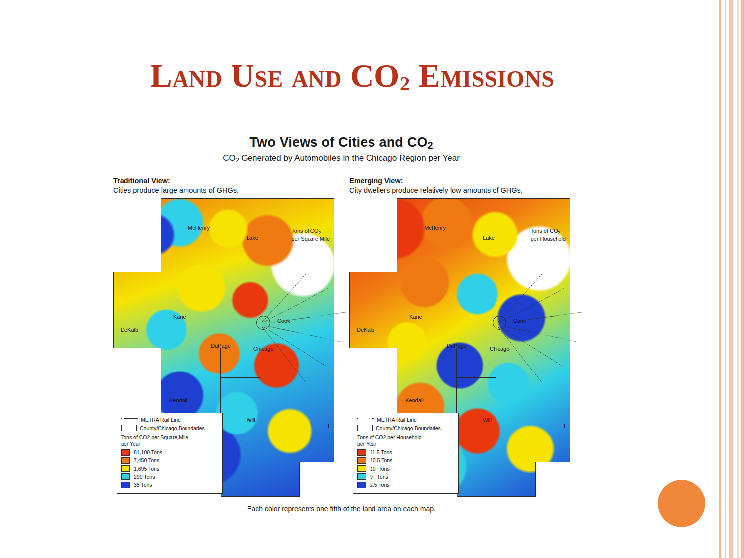Land Use and CO2 Emissions
Two Views of Cities and CO2
CO2 Generated by Automobiles in the Chicago Region per Year
Traditional View:
Cities produce large amounts of GHGs.
McHenry Lake DeKalb Kane Cook DuPage Chicago Kendall Will L
Tons of CO2
per Square Mile
METRA Rail Line
County/Chicago Boundaries
Tons of CO2 per Square Mile
per Year
81,100 Tons
7,450 Tons
1,695 Tons
290 Tons
35 Tons
Emerging View:
City dwellers produce relatively low amounts of GHGs.
McHenry Lake DeKalb Kane Cook DuPage Chicago Kendall Will L
Tons of CO2
per Household
METRA Rail Line
County/Chicago Boundaries
Tons of CO2 per Household
per Year
11.5 Tons
10.5 Tons
10 Tons
9 Tons
2.5 Tons
Each color represents one fifth of the land area on each map.